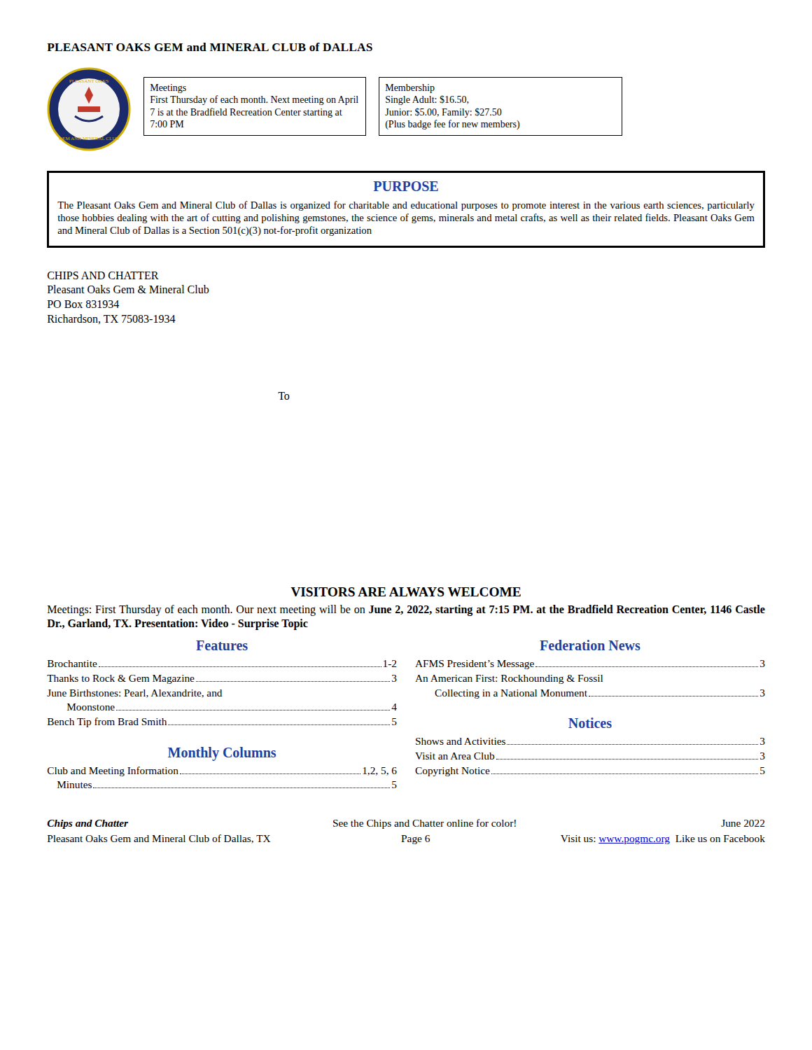PLEASANT OAKS GEM and MINERAL CLUB of DALLAS
PLEASANT OAKS GEM AND MINERAL CLUB
Meetings
First Thursday of each month. Next meeting on April 7 is at the Bradfield Recreation Center starting at 7:00 PM
Membership
Single Adult: $16.50,
Junior: $5.00, Family: $27.50
(Plus badge fee for new members)
PURPOSE
The Pleasant Oaks Gem and Mineral Club of Dallas is organized for charitable and educational purposes to promote interest in the various earth sciences, particularly those hobbies dealing with the art of cutting and polishing gemstones, the science of gems, minerals and metal crafts, as well as their related fields. Pleasant Oaks Gem and Mineral Club of Dallas is a Section 501(c)(3) not-for-profit organization
CHIPS AND CHATTER
Pleasant Oaks Gem & Mineral Club
PO Box 831934
Richardson, TX 75083-1934
To
VISITORS ARE ALWAYS WELCOME
Meetings: First Thursday of each month. Our next meeting will be on June 2, 2022, starting at 7:15 PM. at the Bradfield Recreation Center, 1146 Castle Dr., Garland, TX. Presentation: Video - Surprise Topic
Features
Brochantite 1-2
Thanks to Rock & Gem Magazine 3
June Birthstones: Pearl, Alexandrite, and
Moonstone 4
Bench Tip from Brad Smith 5
Monthly Columns
Club and Meeting Information 1,2, 5, 6
Minutes 5
Federation News
AFMS President’s Message 3
An American First: Rockhounding & Fossil
Collecting in a National Monument 3
Notices
Shows and Activities 3
Visit an Area Club 3
Copyright Notice 5
Chips and Chatter See the Chips and Chatter online for color! June 2022
Pleasant Oaks Gem and Mineral Club of Dallas, TX Page 6 Visit us: www.pogmc.org Like us on Facebook